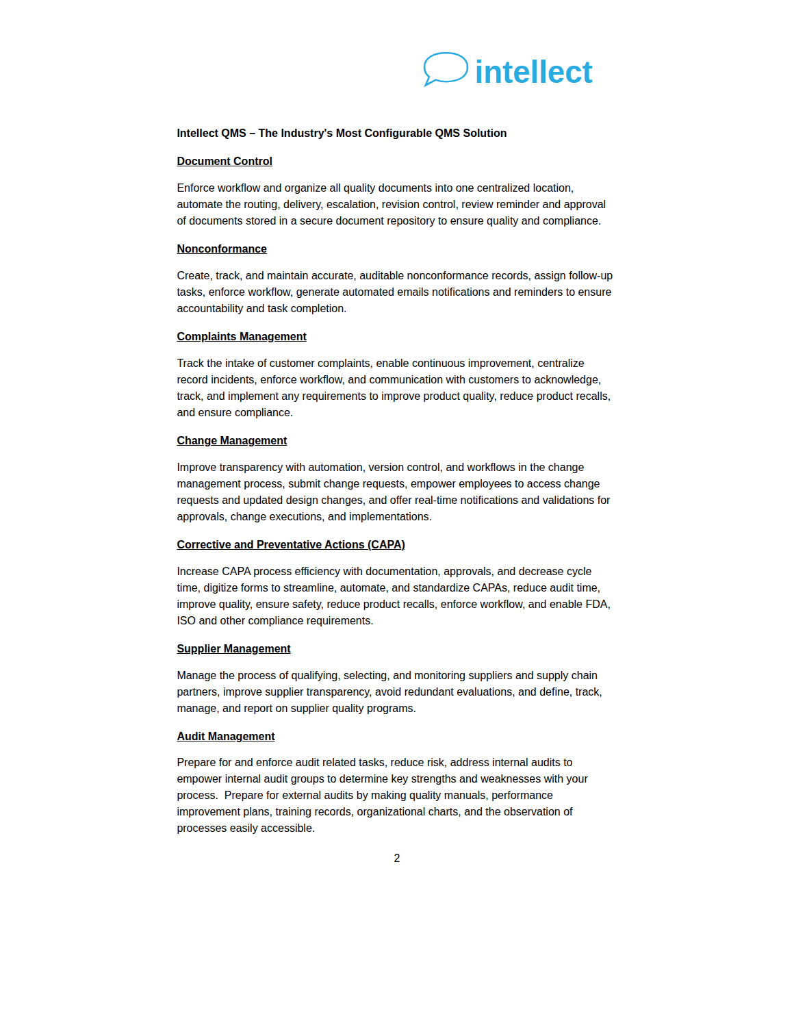Intellect QMS – The Industry's Most Configurable QMS Solution
Document Control
Enforce workflow and organize all quality documents into one centralized location, automate the routing, delivery, escalation, revision control, review reminder and approval of documents stored in a secure document repository to ensure quality and compliance.
Nonconformance
Create, track, and maintain accurate, auditable nonconformance records, assign follow-up tasks, enforce workflow, generate automated emails notifications and reminders to ensure accountability and task completion.
Complaints Management
Track the intake of customer complaints, enable continuous improvement, centralize record incidents, enforce workflow, and communication with customers to acknowledge, track, and implement any requirements to improve product quality, reduce product recalls, and ensure compliance.
Change Management
Improve transparency with automation, version control, and workflows in the change management process, submit change requests, empower employees to access change requests and updated design changes, and offer real-time notifications and validations for approvals, change executions, and implementations.
Corrective and Preventative Actions (CAPA)
Increase CAPA process efficiency with documentation, approvals, and decrease cycle time, digitize forms to streamline, automate, and standardize CAPAs, reduce audit time, improve quality, ensure safety, reduce product recalls, enforce workflow, and enable FDA, ISO and other compliance requirements.
Supplier Management
Manage the process of qualifying, selecting, and monitoring suppliers and supply chain partners, improve supplier transparency, avoid redundant evaluations, and define, track, manage, and report on supplier quality programs.
Audit Management
Prepare for and enforce audit related tasks, reduce risk, address internal audits to empower internal audit groups to determine key strengths and weaknesses with your process. Prepare for external audits by making quality manuals, performance improvement plans, training records, organizational charts, and the observation of processes easily accessible.
2